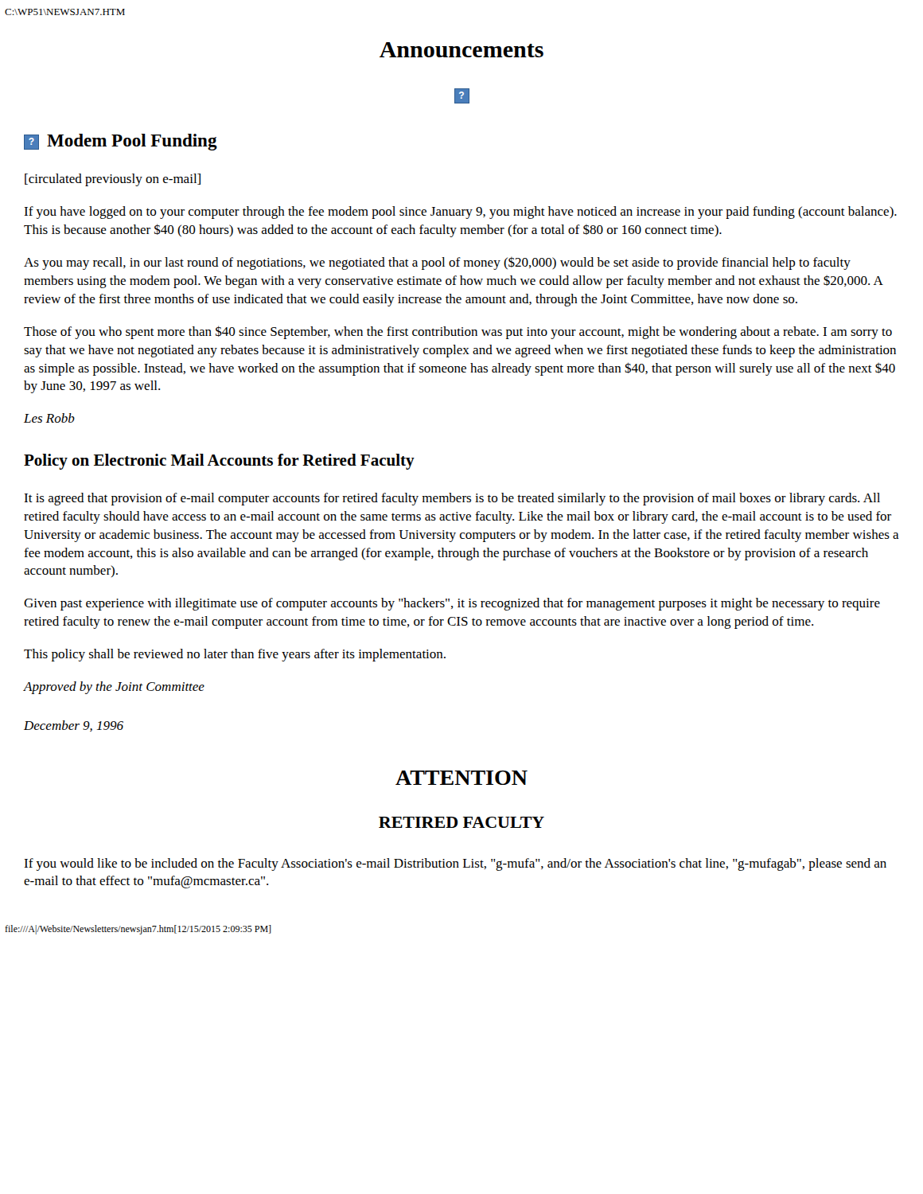C:\WP51\NEWSJAN7.HTM
Announcements
?
?Modem Pool Funding
[circulated previously on e-mail]
If you have logged on to your computer through the fee modem pool since January 9, you might have noticed an increase in your paid funding (account balance). This is because another $40 (80 hours) was added to the account of each faculty member (for a total of $80 or 160 connect time).
As you may recall, in our last round of negotiations, we negotiated that a pool of money ($20,000) would be set aside to provide financial help to faculty members using the modem pool. We began with a very conservative estimate of how much we could allow per faculty member and not exhaust the $20,000. A review of the first three months of use indicated that we could easily increase the amount and, through the Joint Committee, have now done so.
Those of you who spent more than $40 since September, when the first contribution was put into your account, might be wondering about a rebate. I am sorry to say that we have not negotiated any rebates because it is administratively complex and we agreed when we first negotiated these funds to keep the administration as simple as possible. Instead, we have worked on the assumption that if someone has already spent more than $40, that person will surely use all of the next $40 by June 30, 1997 as well.
Les Robb
Policy on Electronic Mail Accounts for Retired Faculty
It is agreed that provision of e-mail computer accounts for retired faculty members is to be treated similarly to the provision of mail boxes or library cards. All retired faculty should have access to an e-mail account on the same terms as active faculty. Like the mail box or library card, the e-mail account is to be used for University or academic business. The account may be accessed from University computers or by modem. In the latter case, if the retired faculty member wishes a fee modem account, this is also available and can be arranged (for example, through the purchase of vouchers at the Bookstore or by provision of a research account number).
Given past experience with illegitimate use of computer accounts by "hackers", it is recognized that for management purposes it might be necessary to require retired faculty to renew the e-mail computer account from time to time, or for CIS to remove accounts that are inactive over a long period of time.
This policy shall be reviewed no later than five years after its implementation.
Approved by the Joint Committee
December 9, 1996
ATTENTION
RETIRED FACULTY
If you would like to be included on the Faculty Association's e-mail Distribution List, "g-mufa", and/or the Association's chat line, "g-mufagab", please send an e-mail to that effect to "mufa@mcmaster.ca".
file:///A|/Website/Newsletters/newsjan7.htm[12/15/2015 2:09:35 PM]